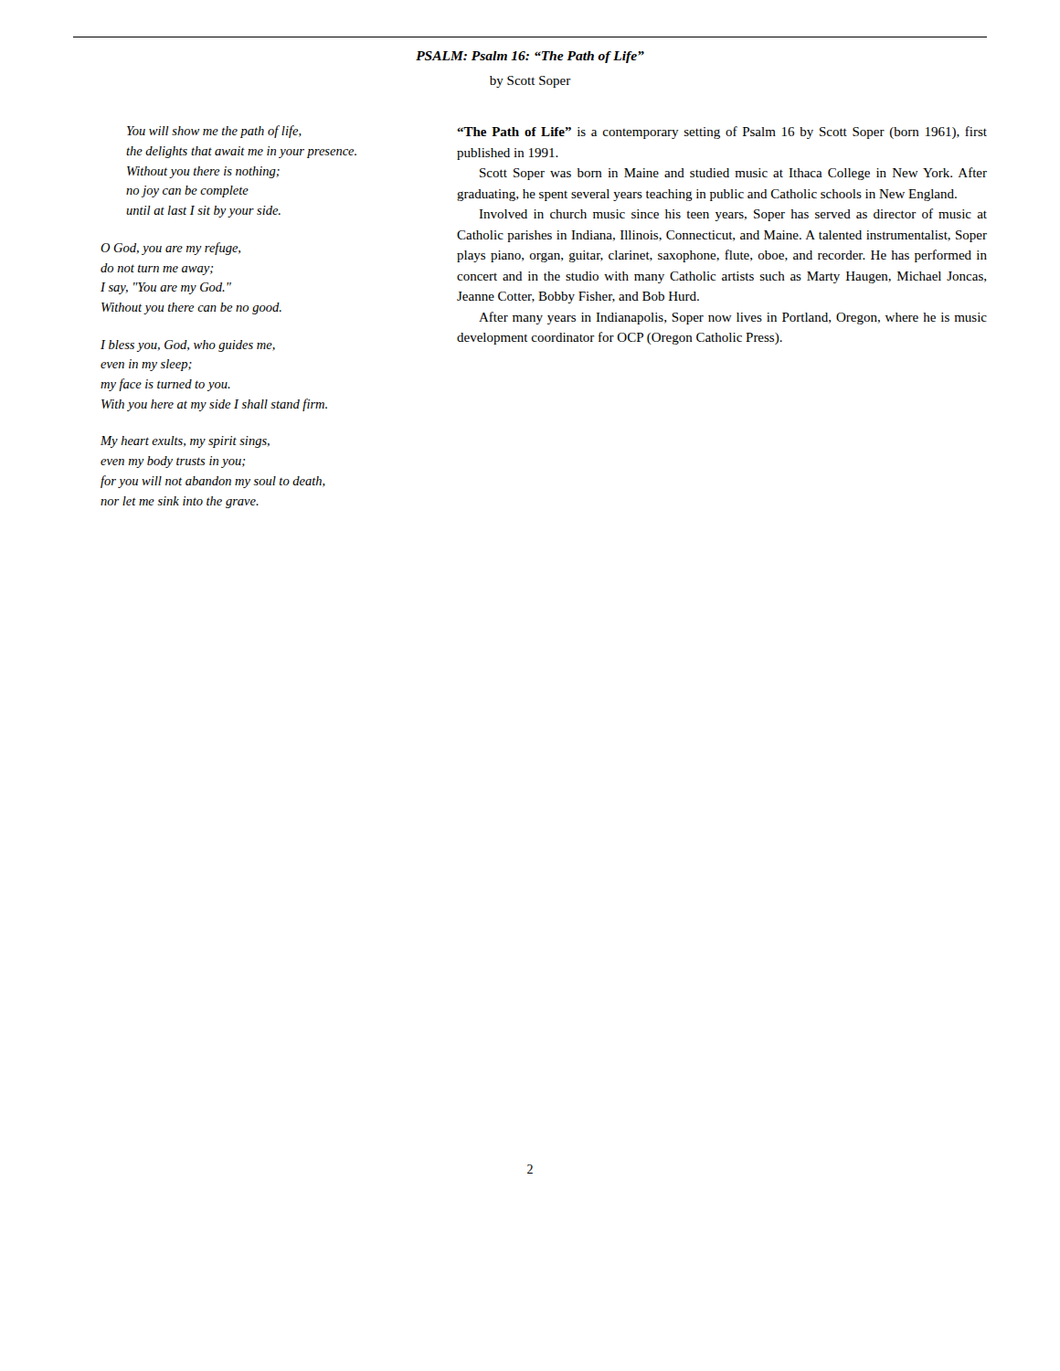PSALM: Psalm 16: “The Path of Life”
by Scott Soper
You will show me the path of life,
the delights that await me in your presence.
Without you there is nothing;
no joy can be complete
until at last I sit by your side.
O God, you are my refuge,
do not turn me away;
I say, "You are my God."
Without you there can be no good.
I bless you, God, who guides me,
even in my sleep;
my face is turned to you.
With you here at my side I shall stand firm.
My heart exults, my spirit sings,
even my body trusts in you;
for you will not abandon my soul to death,
nor let me sink into the grave.
“The Path of Life” is a contemporary setting of Psalm 16 by Scott Soper (born 1961), first published in 1991.
Scott Soper was born in Maine and studied music at Ithaca College in New York. After graduating, he spent several years teaching in public and Catholic schools in New England.
Involved in church music since his teen years, Soper has served as director of music at Catholic parishes in Indiana, Illinois, Connecticut, and Maine. A talented instrumentalist, Soper plays piano, organ, guitar, clarinet, saxophone, flute, oboe, and recorder. He has performed in concert and in the studio with many Catholic artists such as Marty Haugen, Michael Joncas, Jeanne Cotter, Bobby Fisher, and Bob Hurd.
After many years in Indianapolis, Soper now lives in Portland, Oregon, where he is music development coordinator for OCP (Oregon Catholic Press).
2